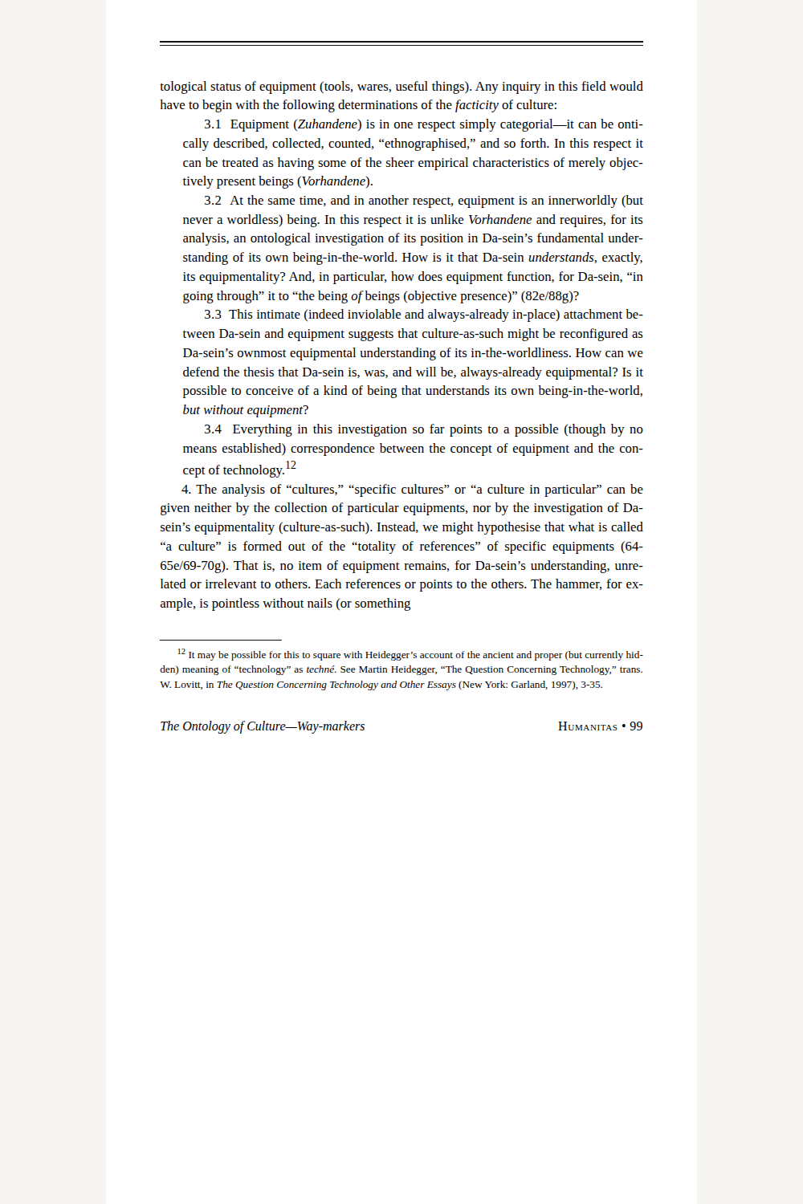tological status of equipment (tools, wares, useful things). Any inquiry in this field would have to begin with the following determinations of the facticity of culture:
3.1 Equipment (Zuhandene) is in one respect simply categorial—it can be ontically described, collected, counted, “ethnographised,” and so forth. In this respect it can be treated as having some of the sheer empirical characteristics of merely objectively present beings (Vorhandene).
3.2 At the same time, and in another respect, equipment is an innerworldly (but never a worldless) being. In this respect it is unlike Vorhandene and requires, for its analysis, an ontological investigation of its position in Da-sein’s fundamental understanding of its own being-in-the-world. How is it that Da-sein understands, exactly, its equipmentality? And, in particular, how does equipment function, for Da-sein, “in going through” it to “the being of beings (objective presence)” (82e/88g)?
3.3 This intimate (indeed inviolable and always-already in-place) attachment between Da-sein and equipment suggests that culture-as-such might be reconfigured as Da-sein’s ownmost equipmental understanding of its in-the-worldliness. How can we defend the thesis that Da-sein is, was, and will be, always-already equipmental? Is it possible to conceive of a kind of being that understands its own being-in-the-world, but without equipment?
3.4 Everything in this investigation so far points to a possible (though by no means established) correspondence between the concept of equipment and the concept of technology.12
4. The analysis of “cultures,” “specific cultures” or “a culture in particular” can be given neither by the collection of particular equipments, nor by the investigation of Da-sein’s equipmentality (culture-as-such). Instead, we might hypothesise that what is called “a culture” is formed out of the “totality of references” of specific equipments (64-65e/69-70g). That is, no item of equipment remains, for Da-sein’s understanding, unrelated or irrelevant to others. Each references or points to the others. The hammer, for example, is pointless without nails (or something
12 It may be possible for this to square with Heidegger’s account of the ancient and proper (but currently hidden) meaning of “technology” as techné. See Martin Heidegger, “The Question Concerning Technology,” trans. W. Lovitt, in The Question Concerning Technology and Other Essays (New York: Garland, 1997), 3-35.
The Ontology of Culture—Way-markers Humanitas • 99